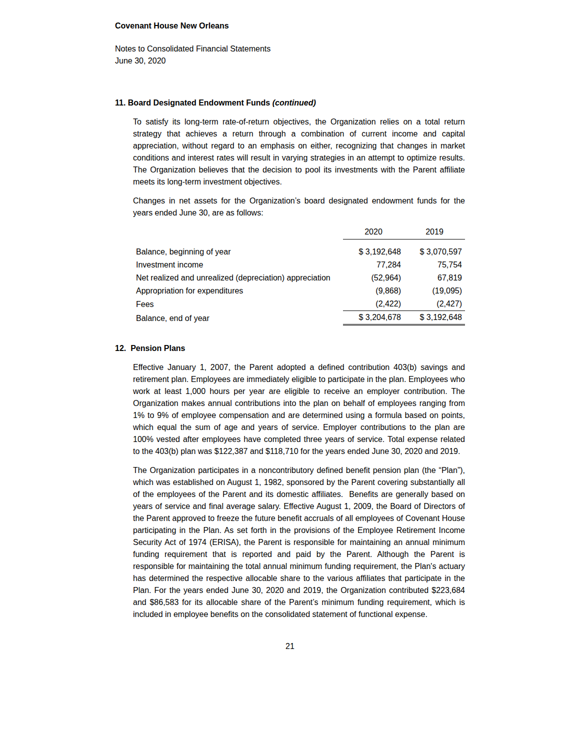Covenant House New Orleans
Notes to Consolidated Financial Statements
June 30, 2020
11. Board Designated Endowment Funds (continued)
To satisfy its long-term rate-of-return objectives, the Organization relies on a total return strategy that achieves a return through a combination of current income and capital appreciation, without regard to an emphasis on either, recognizing that changes in market conditions and interest rates will result in varying strategies in an attempt to optimize results. The Organization believes that the decision to pool its investments with the Parent affiliate meets its long-term investment objectives.
Changes in net assets for the Organization’s board designated endowment funds for the years ended June 30, are as follows:
| | 2020 | 2019 |
| --- | --- | --- |
| Balance, beginning of year | $ 3,192,648 | $ 3,070,597 |
| Investment income | 77,284 | 75,754 |
| Net realized and unrealized (depreciation) appreciation | (52,964) | 67,819 |
| Appropriation for expenditures | (9,868) | (19,095) |
| Fees | (2,422) | (2,427) |
| Balance, end of year | $ 3,204,678 | $ 3,192,648 |
12. Pension Plans
Effective January 1, 2007, the Parent adopted a defined contribution 403(b) savings and retirement plan. Employees are immediately eligible to participate in the plan. Employees who work at least 1,000 hours per year are eligible to receive an employer contribution. The Organization makes annual contributions into the plan on behalf of employees ranging from 1% to 9% of employee compensation and are determined using a formula based on points, which equal the sum of age and years of service. Employer contributions to the plan are 100% vested after employees have completed three years of service. Total expense related to the 403(b) plan was $122,387 and $118,710 for the years ended June 30, 2020 and 2019.
The Organization participates in a noncontributory defined benefit pension plan (the “Plan”), which was established on August 1, 1982, sponsored by the Parent covering substantially all of the employees of the Parent and its domestic affiliates. Benefits are generally based on years of service and final average salary. Effective August 1, 2009, the Board of Directors of the Parent approved to freeze the future benefit accruals of all employees of Covenant House participating in the Plan. As set forth in the provisions of the Employee Retirement Income Security Act of 1974 (ERISA), the Parent is responsible for maintaining an annual minimum funding requirement that is reported and paid by the Parent. Although the Parent is responsible for maintaining the total annual minimum funding requirement, the Plan's actuary has determined the respective allocable share to the various affiliates that participate in the Plan. For the years ended June 30, 2020 and 2019, the Organization contributed $223,684 and $86,583 for its allocable share of the Parent’s minimum funding requirement, which is included in employee benefits on the consolidated statement of functional expense.
21